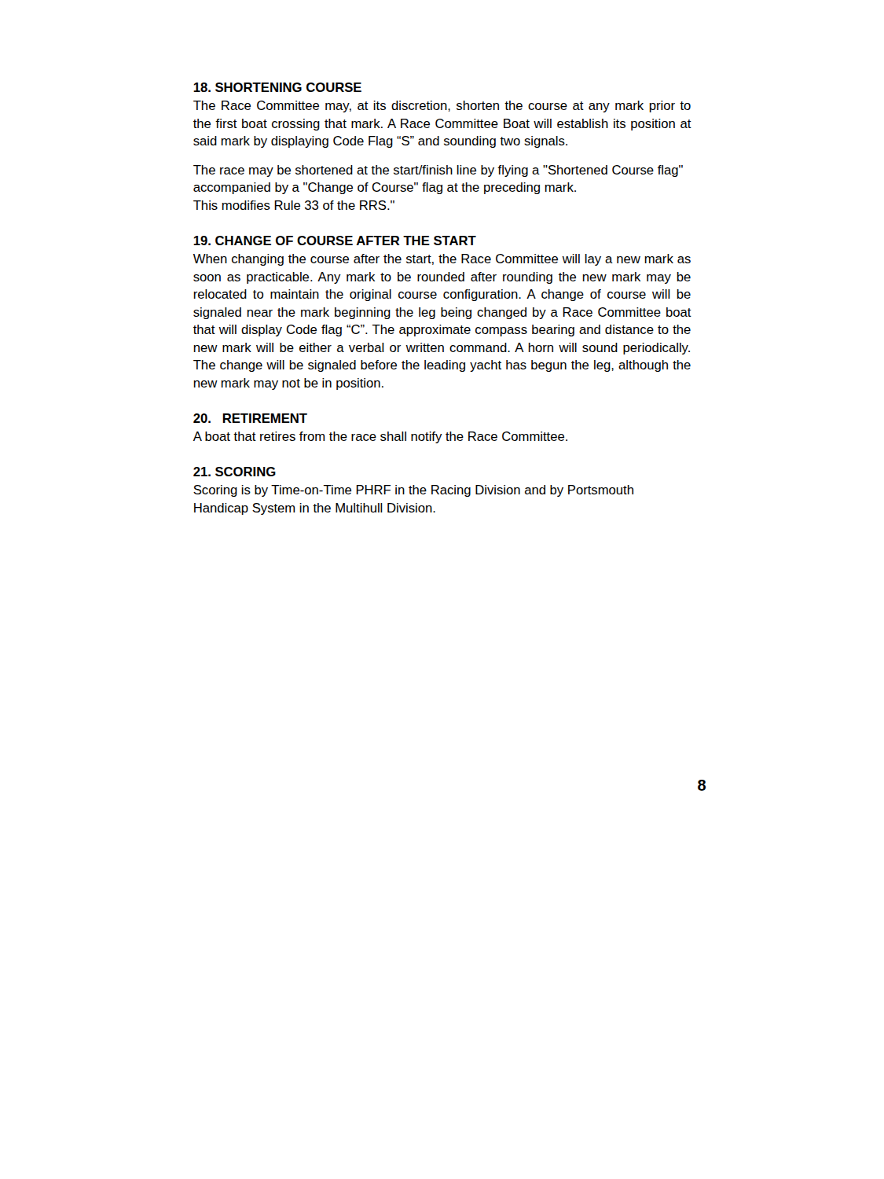18. SHORTENING COURSE
The Race Committee may, at its discretion, shorten the course at any mark prior to the first boat crossing that mark. A Race Committee Boat will establish its position at said mark by displaying Code Flag “S” and sounding two signals.
The race may be shortened at the start/finish line by flying a "Shortened Course flag" accompanied by a "Change of Course" flag at the preceding mark.
This modifies Rule 33 of the RRS."
19. CHANGE OF COURSE AFTER THE START
When changing the course after the start, the Race Committee will lay a new mark as soon as practicable. Any mark to be rounded after rounding the new mark may be relocated to maintain the original course configuration. A change of course will be signaled near the mark beginning the leg being changed by a Race Committee boat that will display Code flag “C”. The approximate compass bearing and distance to the new mark will be either a verbal or written command. A horn will sound periodically. The change will be signaled before the leading yacht has begun the leg, although the new mark may not be in position.
20. RETIREMENT
A boat that retires from the race shall notify the Race Committee.
21. SCORING
Scoring is by Time-on-Time PHRF in the Racing Division and by Portsmouth Handicap System in the Multihull Division.
8